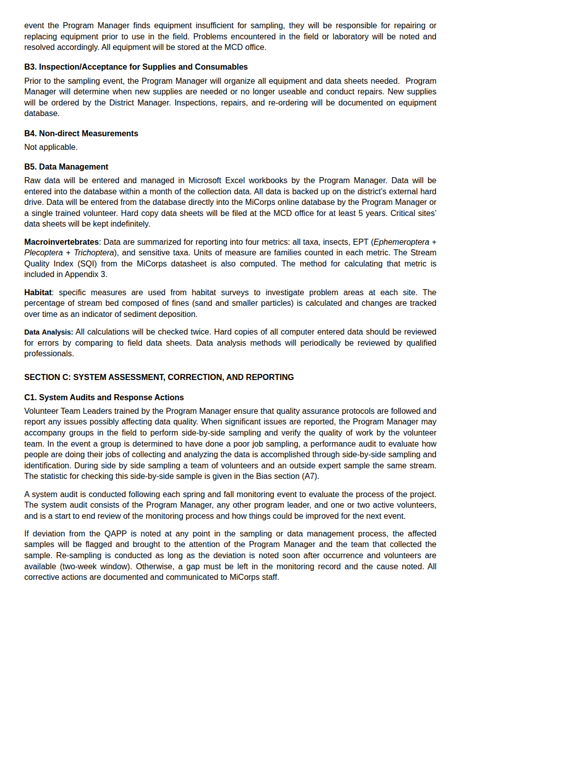event the Program Manager finds equipment insufficient for sampling, they will be responsible for repairing or replacing equipment prior to use in the field. Problems encountered in the field or laboratory will be noted and resolved accordingly. All equipment will be stored at the MCD office.
B3. Inspection/Acceptance for Supplies and Consumables
Prior to the sampling event, the Program Manager will organize all equipment and data sheets needed. Program Manager will determine when new supplies are needed or no longer useable and conduct repairs. New supplies will be ordered by the District Manager. Inspections, repairs, and re-ordering will be documented on equipment database.
B4. Non-direct Measurements
Not applicable.
B5. Data Management
Raw data will be entered and managed in Microsoft Excel workbooks by the Program Manager. Data will be entered into the database within a month of the collection data. All data is backed up on the district's external hard drive. Data will be entered from the database directly into the MiCorps online database by the Program Manager or a single trained volunteer. Hard copy data sheets will be filed at the MCD office for at least 5 years. Critical sites’ data sheets will be kept indefinitely.
Macroinvertebrates: Data are summarized for reporting into four metrics: all taxa, insects, EPT (Ephemeroptera + Plecoptera + Trichoptera), and sensitive taxa. Units of measure are families counted in each metric. The Stream Quality Index (SQI) from the MiCorps datasheet is also computed. The method for calculating that metric is included in Appendix 3.
Habitat: specific measures are used from habitat surveys to investigate problem areas at each site. The percentage of stream bed composed of fines (sand and smaller particles) is calculated and changes are tracked over time as an indicator of sediment deposition.
Data Analysis: All calculations will be checked twice. Hard copies of all computer entered data should be reviewed for errors by comparing to field data sheets. Data analysis methods will periodically be reviewed by qualified professionals.
SECTION C: SYSTEM ASSESSMENT, CORRECTION, AND REPORTING
C1. System Audits and Response Actions
Volunteer Team Leaders trained by the Program Manager ensure that quality assurance protocols are followed and report any issues possibly affecting data quality. When significant issues are reported, the Program Manager may accompany groups in the field to perform side-by-side sampling and verify the quality of work by the volunteer team. In the event a group is determined to have done a poor job sampling, a performance audit to evaluate how people are doing their jobs of collecting and analyzing the data is accomplished through side-by-side sampling and identification. During side by side sampling a team of volunteers and an outside expert sample the same stream. The statistic for checking this side-by-side sample is given in the Bias section (A7).
A system audit is conducted following each spring and fall monitoring event to evaluate the process of the project. The system audit consists of the Program Manager, any other program leader, and one or two active volunteers, and is a start to end review of the monitoring process and how things could be improved for the next event.
If deviation from the QAPP is noted at any point in the sampling or data management process, the affected samples will be flagged and brought to the attention of the Program Manager and the team that collected the sample. Re-sampling is conducted as long as the deviation is noted soon after occurrence and volunteers are available (two-week window). Otherwise, a gap must be left in the monitoring record and the cause noted. All corrective actions are documented and communicated to MiCorps staff.